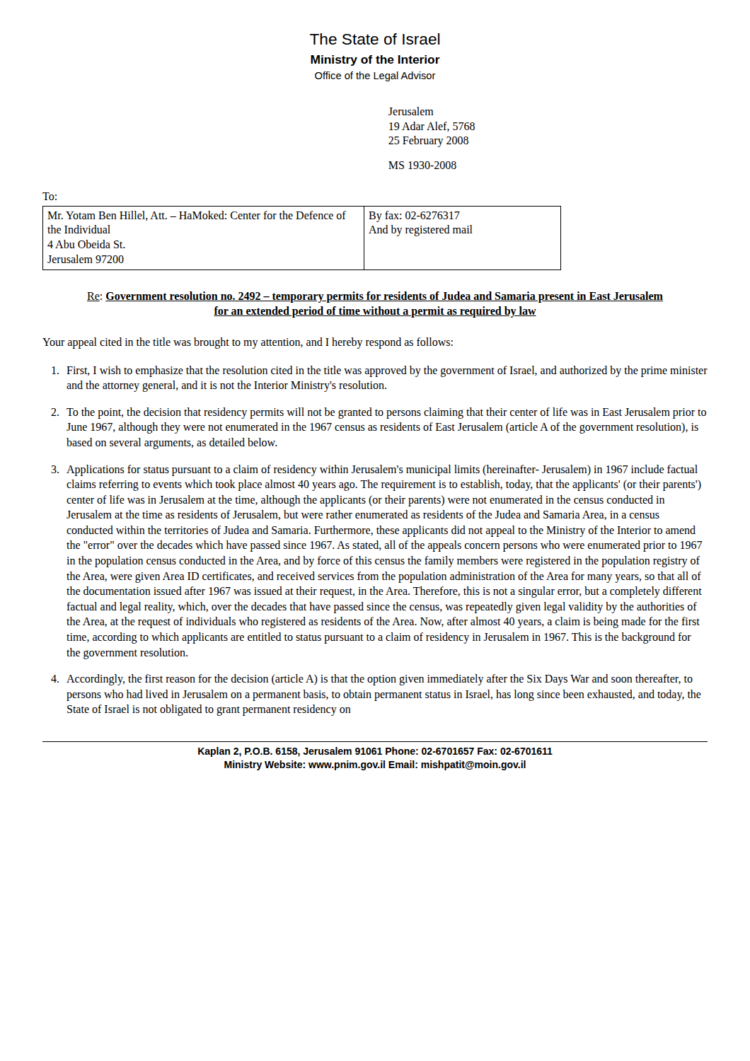The State of Israel
Ministry of the Interior
Office of the Legal Advisor
Jerusalem
19 Adar Alef, 5768
25 February 2008
MS 1930-2008
To:
| Mr. Yotam Ben Hillel, Att. – HaMoked: Center for the Defence of the Individual 4 Abu Obeida St. Jerusalem 97200 | By fax: 02-6276317 And by registered mail |
Re: Government resolution no. 2492 – temporary permits for residents of Judea and Samaria present in East Jerusalem for an extended period of time without a permit as required by law
Your appeal cited in the title was brought to my attention, and I hereby respond as follows:
First, I wish to emphasize that the resolution cited in the title was approved by the government of Israel, and authorized by the prime minister and the attorney general, and it is not the Interior Ministry's resolution.
To the point, the decision that residency permits will not be granted to persons claiming that their center of life was in East Jerusalem prior to June 1967, although they were not enumerated in the 1967 census as residents of East Jerusalem (article A of the government resolution), is based on several arguments, as detailed below.
Applications for status pursuant to a claim of residency within Jerusalem's municipal limits (hereinafter- Jerusalem) in 1967 include factual claims referring to events which took place almost 40 years ago. The requirement is to establish, today, that the applicants' (or their parents') center of life was in Jerusalem at the time, although the applicants (or their parents) were not enumerated in the census conducted in Jerusalem at the time as residents of Jerusalem, but were rather enumerated as residents of the Judea and Samaria Area, in a census conducted within the territories of Judea and Samaria. Furthermore, these applicants did not appeal to the Ministry of the Interior to amend the "error" over the decades which have passed since 1967. As stated, all of the appeals concern persons who were enumerated prior to 1967 in the population census conducted in the Area, and by force of this census the family members were registered in the population registry of the Area, were given Area ID certificates, and received services from the population administration of the Area for many years, so that all of the documentation issued after 1967 was issued at their request, in the Area. Therefore, this is not a singular error, but a completely different factual and legal reality, which, over the decades that have passed since the census, was repeatedly given legal validity by the authorities of the Area, at the request of individuals who registered as residents of the Area. Now, after almost 40 years, a claim is being made for the first time, according to which applicants are entitled to status pursuant to a claim of residency in Jerusalem in 1967. This is the background for the government resolution.
Accordingly, the first reason for the decision (article A) is that the option given immediately after the Six Days War and soon thereafter, to persons who had lived in Jerusalem on a permanent basis, to obtain permanent status in Israel, has long since been exhausted, and today, the State of Israel is not obligated to grant permanent residency on
Kaplan 2, P.O.B. 6158, Jerusalem 91061 Phone: 02-6701657 Fax: 02-6701611
Ministry Website: www.pnim.gov.il Email: mishpatit@moin.gov.il